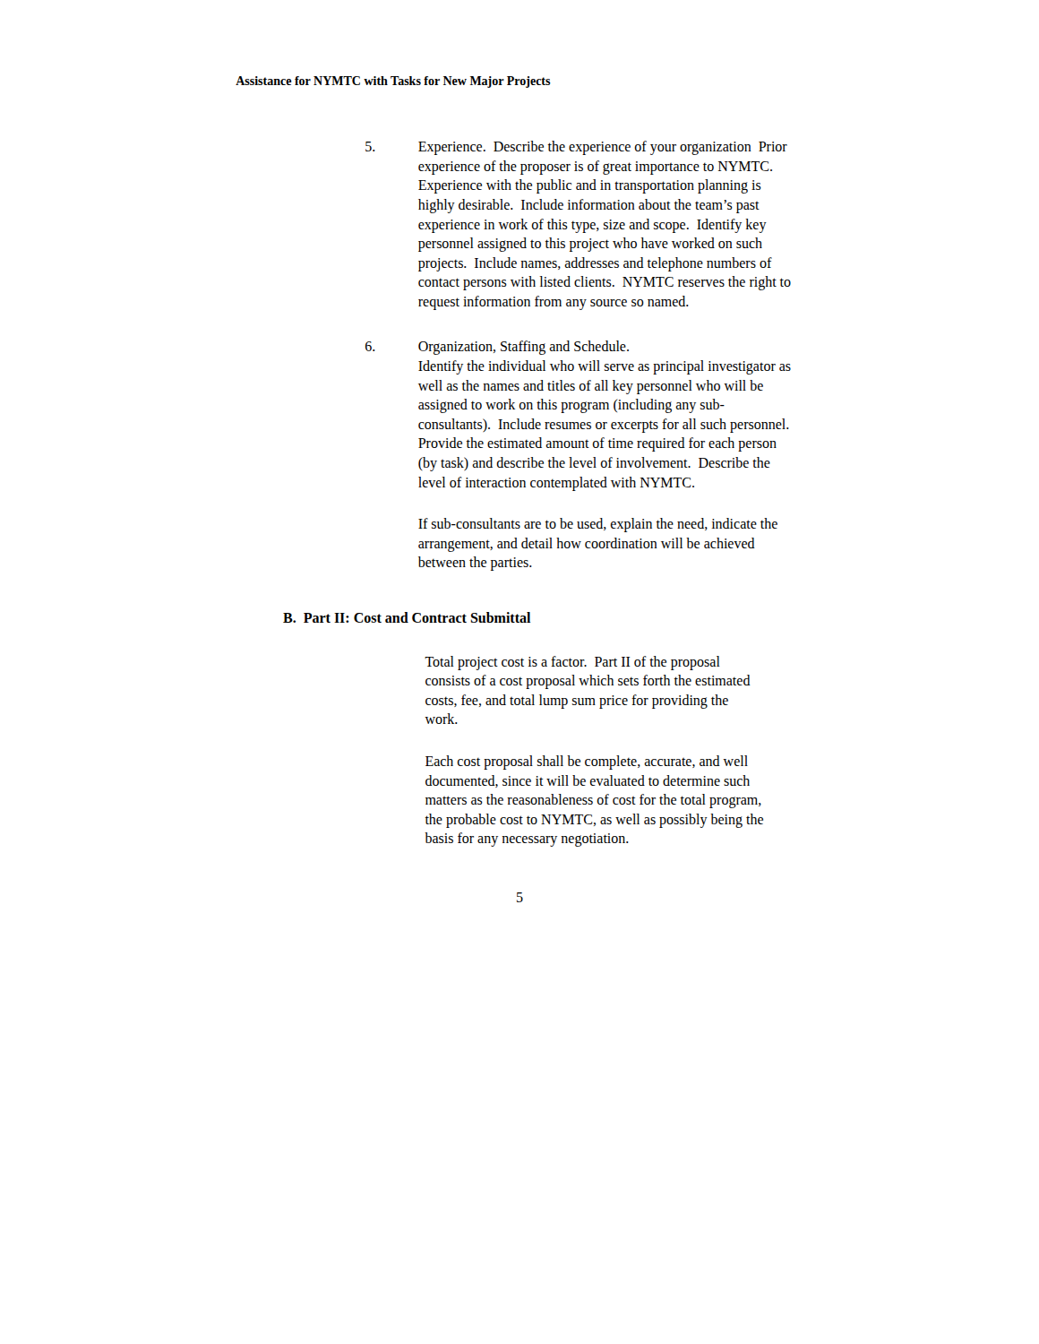Assistance for NYMTC with Tasks for New Major Projects
5.
Experience. Describe the experience of your organization Prior experience of the proposer is of great importance to NYMTC. Experience with the public and in transportation planning is highly desirable. Include information about the team’s past experience in work of this type, size and scope. Identify key personnel assigned to this project who have worked on such projects. Include names, addresses and telephone numbers of contact persons with listed clients. NYMTC reserves the right to request information from any source so named.
6.
Organization, Staffing and Schedule.
Identify the individual who will serve as principal investigator as well as the names and titles of all key personnel who will be assigned to work on this program (including any sub-consultants). Include resumes or excerpts for all such personnel. Provide the estimated amount of time required for each person (by task) and describe the level of involvement. Describe the level of interaction contemplated with NYMTC.
If sub-consultants are to be used, explain the need, indicate the arrangement, and detail how coordination will be achieved between the parties.
B. Part II: Cost and Contract Submittal
Total project cost is a factor. Part II of the proposal consists of a cost proposal which sets forth the estimated costs, fee, and total lump sum price for providing the work.
Each cost proposal shall be complete, accurate, and well documented, since it will be evaluated to determine such matters as the reasonableness of cost for the total program, the probable cost to NYMTC, as well as possibly being the basis for any necessary negotiation.
5